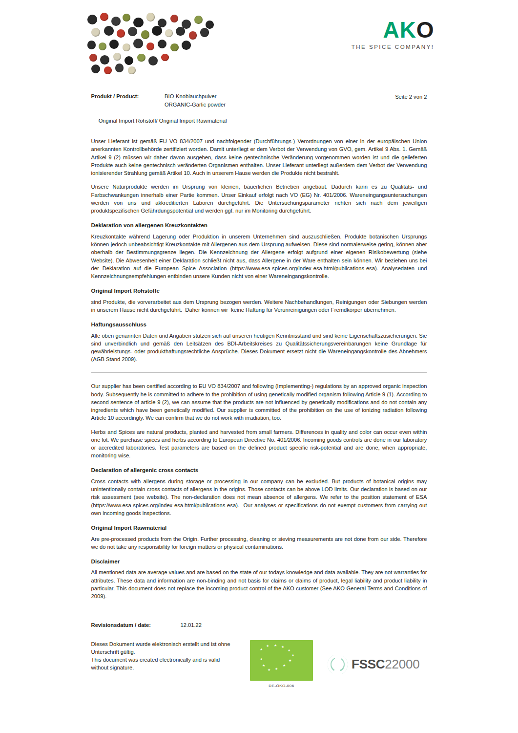AKO
THE SPICE COMPANY!
| Produkt / Product: | BIO-Knoblauchpulver |
| | ORGANIC-Garlic powder |
Seite 2 von 2
Original Import Rohstoff/ Original Import Rawmaterial
Unser Lieferant ist gemäß EU VO 834/2007 und nachfolgender (Durchführungs-) Verordnungen von einer in der europäischen Union anerkannten Kontrollbehörde zertifiziert worden. Damit unterliegt er dem Verbot der Verwendung von GVO, gem. Artikel 9 Abs. 1. Gemäß Artikel 9 (2) müssen wir daher davon ausgehen, dass keine gentechnische Veränderung vorgenommen worden ist und die gelieferten Produkte auch keine gentechnisch veränderten Organismen enthalten. Unser Lieferant unterliegt außerdem dem Verbot der Verwendung ionisierender Strahlung gemäß Artikel 10. Auch in unserem Hause werden die Produkte nicht bestrahlt.
Unsere Naturprodukte werden im Ursprung von kleinen, bäuerlichen Betrieben angebaut. Dadurch kann es zu Qualitäts- und Farbschwankungen innerhalb einer Partie kommen. Unser Einkauf erfolgt nach VO (EG) Nr. 401/2006. Wareneingangsuntersuchungen werden von uns und akkreditierten Laboren durchgeführt. Die Untersuchungsparameter richten sich nach dem jeweiligen produktspezifischen Gefährdungspotential und werden ggf. nur im Monitoring durchgeführt.
Deklaration von allergenen Kreuzkontakten
Kreuzkontakte während Lagerung oder Produktion in unserem Unternehmen sind auszuschließen. Produkte botanischen Ursprungs können jedoch unbeabsichtigt Kreuzkontakte mit Allergenen aus dem Ursprung aufweisen. Diese sind normalerweise gering, können aber oberhalb der Bestimmungsgrenze liegen. Die Kennzeichnung der Allergene erfolgt aufgrund einer eigenen Risikobewertung (siehe Website). Die Abwesenheit einer Deklaration schließt nicht aus, dass Allergene in der Ware enthalten sein können. Wir beziehen uns bei der Deklaration auf die European Spice Association (https://www.esa-spices.org/index-esa.html/publications-esa). Analysedaten und Kennzeichnungsempfehlungen entbinden unsere Kunden nicht von einer Wareneingangskontrolle.
Original Import Rohstoffe
sind Produkte, die vorverarbeitet aus dem Ursprung bezogen werden. Weitere Nachbehandlungen, Reinigungen oder Siebungen werden in unserem Hause nicht durchgeführt. Daher können wir keine Haftung für Verunreinigungen oder Fremdkörper übernehmen.
Haftungsausschluss
Alle oben genannten Daten und Angaben stützen sich auf unseren heutigen Kenntnisstand und sind keine Eigenschaftszusicherungen. Sie sind unverbindlich und gemäß den Leitsätzen des BDI-Arbeitskreises zu Qualitätssicherungsvereinbarungen keine Grundlage für gewährleistungs- oder produkthaftungsrechtliche Ansprüche. Dieses Dokument ersetzt nicht die Wareneingangskontrolle des Abnehmers (AGB Stand 2009).
Our supplier has been certified according to EU VO 834/2007 and following (Implementing-) regulations by an approved organic inspection body. Subsequently he is committed to adhere to the prohibition of using genetically modified organism following Article 9 (1). According to second sentence of article 9 (2), we can assume that the products are not influenced by genetically modifications and do not contain any ingredients which have been genetically modified. Our supplier is committed of the prohibition on the use of ionizing radiation following Article 10 accordingly. We can confirm that we do not work with irradiation, too.
Herbs and Spices are natural products, planted and harvested from small farmers. Differences in quality and color can occur even within one lot. We purchase spices and herbs according to European Directive No. 401/2006. Incoming goods controls are done in our laboratory or accredited laboratories. Test parameters are based on the defined product specific risk-potential and are done, when appropriate, monitoring wise.
Declaration of allergenic cross contacts
Cross contacts with allergens during storage or processing in our company can be excluded. But products of botanical origins may unintentionally contain cross contacts of allergens in the origins. Those contacts can be above LOD limits. Our declaration is based on our risk assessment (see website). The non-declaration does not mean absence of allergens. We refer to the position statement of ESA (https://www.esa-spices.org/index-esa.html/publications-esa). Our analyses or specifications do not exempt customers from carrying out own incoming goods inspections.
Original Import Rawmaterial
Are pre-processed products from the Origin. Further processing, cleaning or sieving measurements are not done from our side. Therefore we do not take any responsibility for foreign matters or physical contaminations.
Disclaimer
All mentioned data are average values and are based on the state of our todays knowledge and data available. They are not warranties for attributes. These data and information are non-binding and not basis for claims or claims of product, legal liability and product liability in particular. This document does not replace the incoming product control of the AKO customer (See AKO General Terms and Conditions of 2009).
Revisionsdatum / date: 12.01.22
Dieses Dokument wurde elektronisch erstellt und ist ohne Unterschrift gültig.
This document was created electronically and is valid without signature.
★ ★ ★ ★ ★ ★ ★ ★ ★ ★ ★ ★
DE-ÖKO-006
FSSC22000